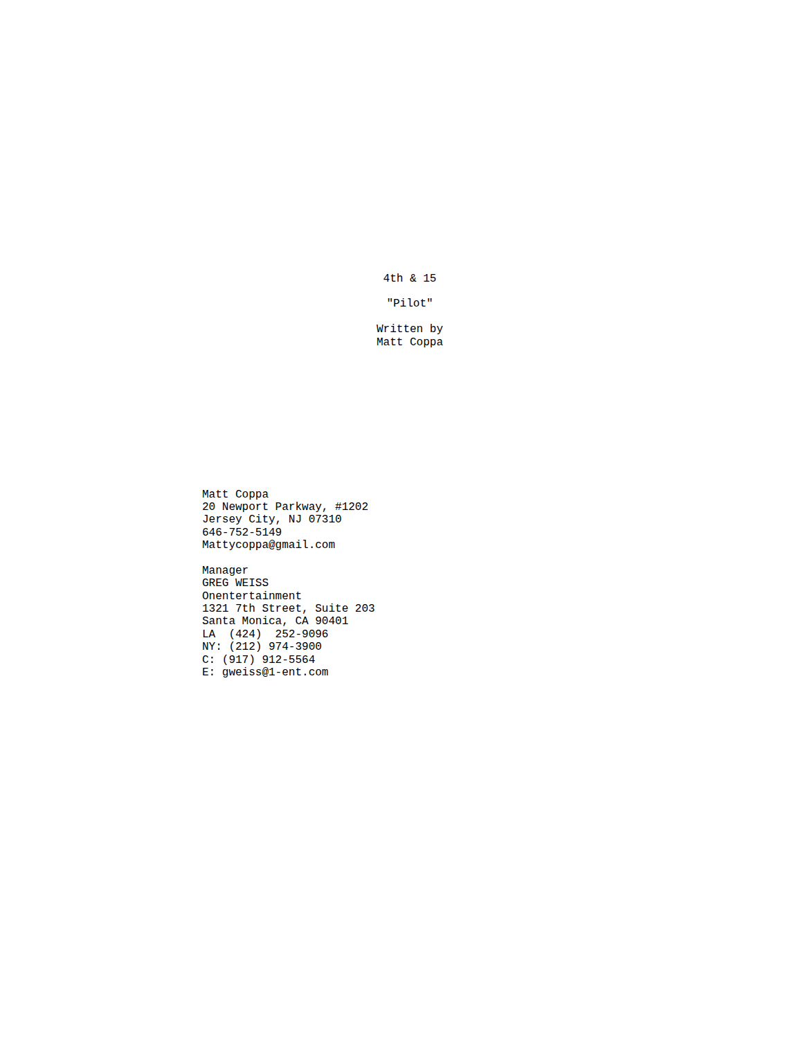4th & 15
"Pilot"
Written by
Matt Coppa
Matt Coppa
20 Newport Parkway, #1202
Jersey City, NJ 07310
646-752-5149
Mattycoppa@gmail.com
Manager
GREG WEISS
Onentertainment
1321 7th Street, Suite 203
Santa Monica, CA 90401
LA (424) 252-9096
NY: (212) 974-3900
C: (917) 912-5564
E: gweiss@1-ent.com